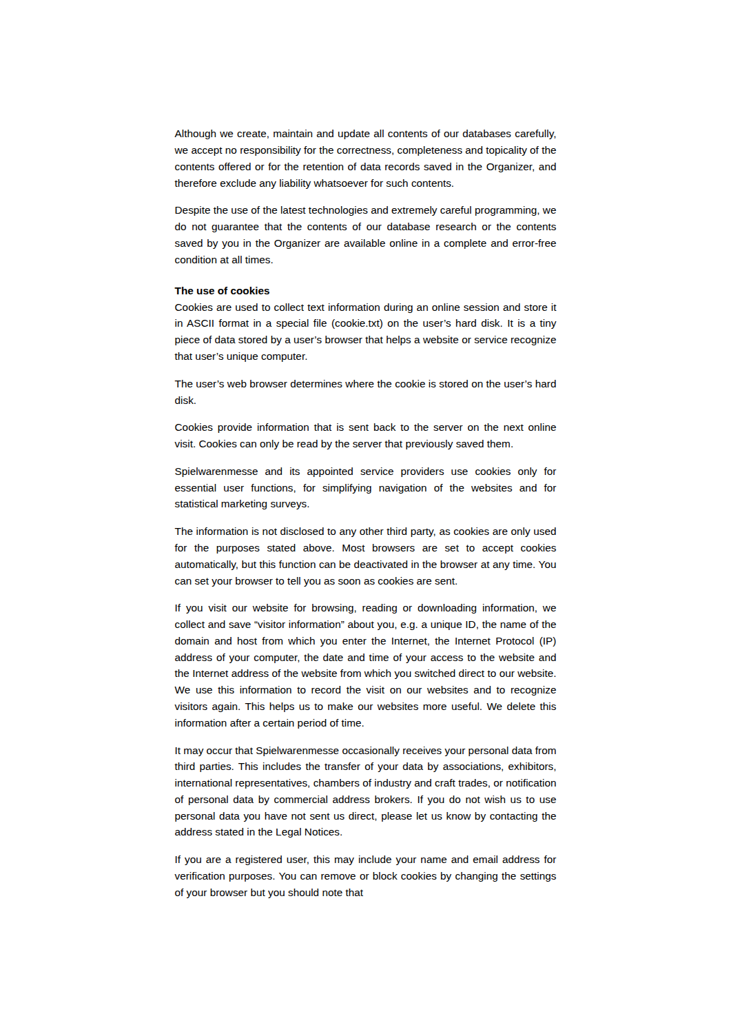Although we create, maintain and update all contents of our databases carefully, we accept no responsibility for the correctness, completeness and topicality of the contents offered or for the retention of data records saved in the Organizer, and therefore exclude any liability whatsoever for such contents.
Despite the use of the latest technologies and extremely careful programming, we do not guarantee that the contents of our database research or the contents saved by you in the Organizer are available online in a complete and error-free condition at all times.
The use of cookies
Cookies are used to collect text information during an online session and store it in ASCII format in a special file (cookie.txt) on the user’s hard disk. It is a tiny piece of data stored by a user’s browser that helps a website or service recognize that user’s unique computer.
The user’s web browser determines where the cookie is stored on the user’s hard disk.
Cookies provide information that is sent back to the server on the next online visit. Cookies can only be read by the server that previously saved them.
Spielwarenmesse and its appointed service providers use cookies only for essential user functions, for simplifying navigation of the websites and for statistical marketing surveys.
The information is not disclosed to any other third party, as cookies are only used for the purposes stated above. Most browsers are set to accept cookies automatically, but this function can be deactivated in the browser at any time. You can set your browser to tell you as soon as cookies are sent.
If you visit our website for browsing, reading or downloading information, we collect and save “visitor information” about you, e.g. a unique ID, the name of the domain and host from which you enter the Internet, the Internet Protocol (IP) address of your computer, the date and time of your access to the website and the Internet address of the website from which you switched direct to our website. We use this information to record the visit on our websites and to recognize visitors again. This helps us to make our websites more useful. We delete this information after a certain period of time.
It may occur that Spielwarenmesse occasionally receives your personal data from third parties. This includes the transfer of your data by associations, exhibitors, international representatives, chambers of industry and craft trades, or notification of personal data by commercial address brokers. If you do not wish us to use personal data you have not sent us direct, please let us know by contacting the address stated in the Legal Notices.
If you are a registered user, this may include your name and email address for verification purposes. You can remove or block cookies by changing the settings of your browser but you should note that